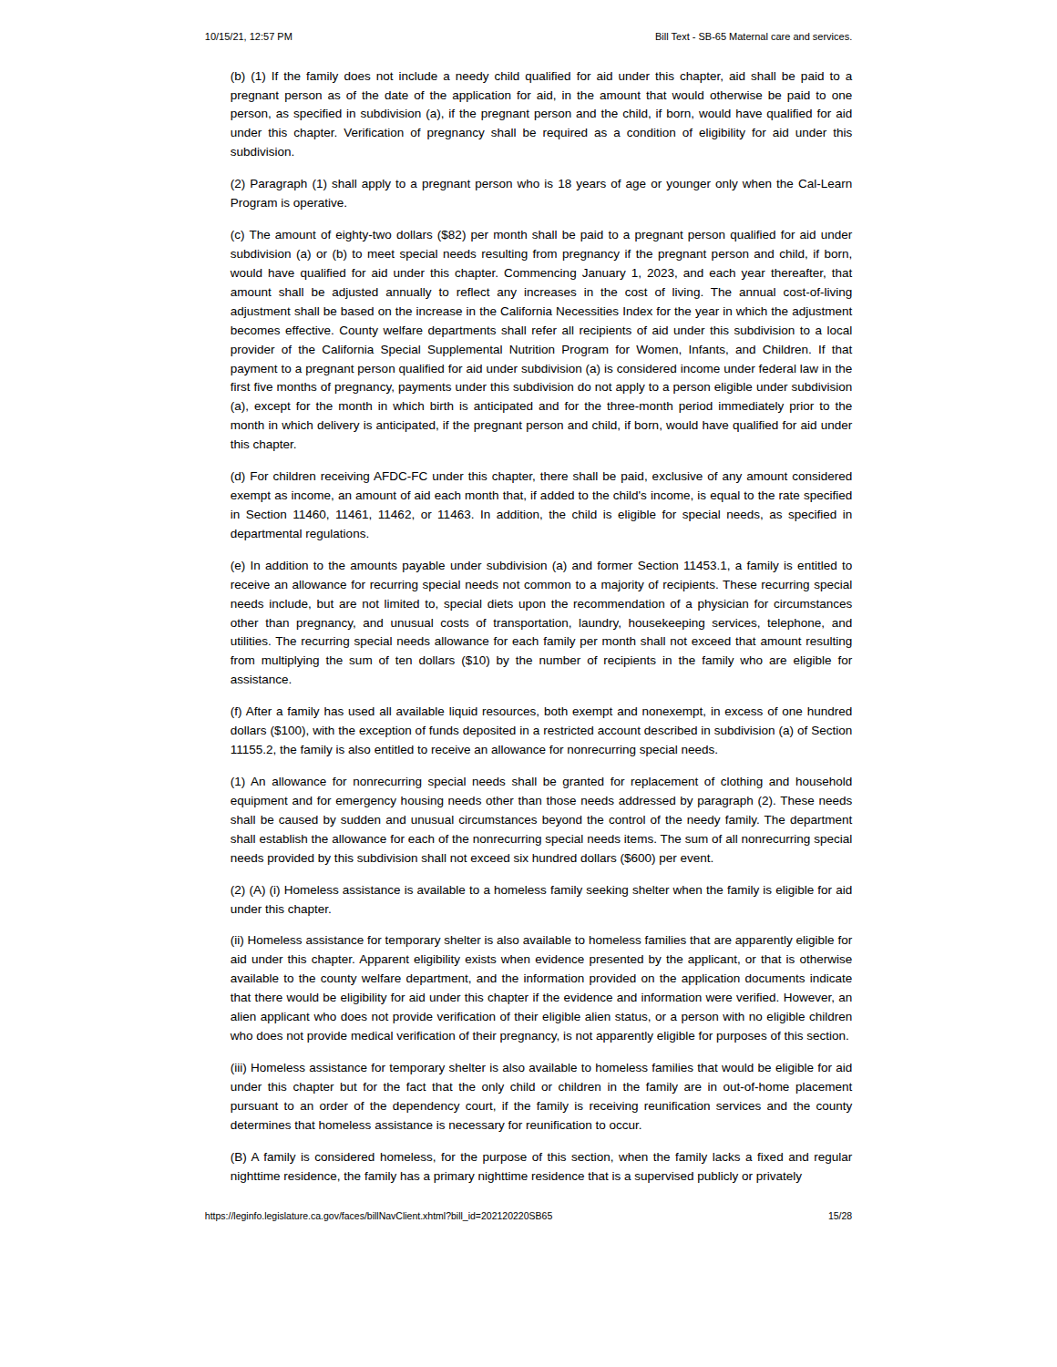10/15/21, 12:57 PM Bill Text - SB-65 Maternal care and services.
(b) (1) If the family does not include a needy child qualified for aid under this chapter, aid shall be paid to a pregnant person as of the date of the application for aid, in the amount that would otherwise be paid to one person, as specified in subdivision (a), if the pregnant person and the child, if born, would have qualified for aid under this chapter. Verification of pregnancy shall be required as a condition of eligibility for aid under this subdivision.
(2) Paragraph (1) shall apply to a pregnant person who is 18 years of age or younger only when the Cal-Learn Program is operative.
(c) The amount of eighty-two dollars ($82) per month shall be paid to a pregnant person qualified for aid under subdivision (a) or (b) to meet special needs resulting from pregnancy if the pregnant person and child, if born, would have qualified for aid under this chapter. Commencing January 1, 2023, and each year thereafter, that amount shall be adjusted annually to reflect any increases in the cost of living. The annual cost-of-living adjustment shall be based on the increase in the California Necessities Index for the year in which the adjustment becomes effective. County welfare departments shall refer all recipients of aid under this subdivision to a local provider of the California Special Supplemental Nutrition Program for Women, Infants, and Children. If that payment to a pregnant person qualified for aid under subdivision (a) is considered income under federal law in the first five months of pregnancy, payments under this subdivision do not apply to a person eligible under subdivision (a), except for the month in which birth is anticipated and for the three-month period immediately prior to the month in which delivery is anticipated, if the pregnant person and child, if born, would have qualified for aid under this chapter.
(d) For children receiving AFDC-FC under this chapter, there shall be paid, exclusive of any amount considered exempt as income, an amount of aid each month that, if added to the child's income, is equal to the rate specified in Section 11460, 11461, 11462, or 11463. In addition, the child is eligible for special needs, as specified in departmental regulations.
(e) In addition to the amounts payable under subdivision (a) and former Section 11453.1, a family is entitled to receive an allowance for recurring special needs not common to a majority of recipients. These recurring special needs include, but are not limited to, special diets upon the recommendation of a physician for circumstances other than pregnancy, and unusual costs of transportation, laundry, housekeeping services, telephone, and utilities. The recurring special needs allowance for each family per month shall not exceed that amount resulting from multiplying the sum of ten dollars ($10) by the number of recipients in the family who are eligible for assistance.
(f) After a family has used all available liquid resources, both exempt and nonexempt, in excess of one hundred dollars ($100), with the exception of funds deposited in a restricted account described in subdivision (a) of Section 11155.2, the family is also entitled to receive an allowance for nonrecurring special needs.
(1) An allowance for nonrecurring special needs shall be granted for replacement of clothing and household equipment and for emergency housing needs other than those needs addressed by paragraph (2). These needs shall be caused by sudden and unusual circumstances beyond the control of the needy family. The department shall establish the allowance for each of the nonrecurring special needs items. The sum of all nonrecurring special needs provided by this subdivision shall not exceed six hundred dollars ($600) per event.
(2) (A) (i) Homeless assistance is available to a homeless family seeking shelter when the family is eligible for aid under this chapter.
(ii) Homeless assistance for temporary shelter is also available to homeless families that are apparently eligible for aid under this chapter. Apparent eligibility exists when evidence presented by the applicant, or that is otherwise available to the county welfare department, and the information provided on the application documents indicate that there would be eligibility for aid under this chapter if the evidence and information were verified. However, an alien applicant who does not provide verification of their eligible alien status, or a person with no eligible children who does not provide medical verification of their pregnancy, is not apparently eligible for purposes of this section.
(iii) Homeless assistance for temporary shelter is also available to homeless families that would be eligible for aid under this chapter but for the fact that the only child or children in the family are in out-of-home placement pursuant to an order of the dependency court, if the family is receiving reunification services and the county determines that homeless assistance is necessary for reunification to occur.
(B) A family is considered homeless, for the purpose of this section, when the family lacks a fixed and regular nighttime residence, the family has a primary nighttime residence that is a supervised publicly or privately
https://leginfo.legislature.ca.gov/faces/billNavClient.xhtml?bill_id=202120220SB65 15/28